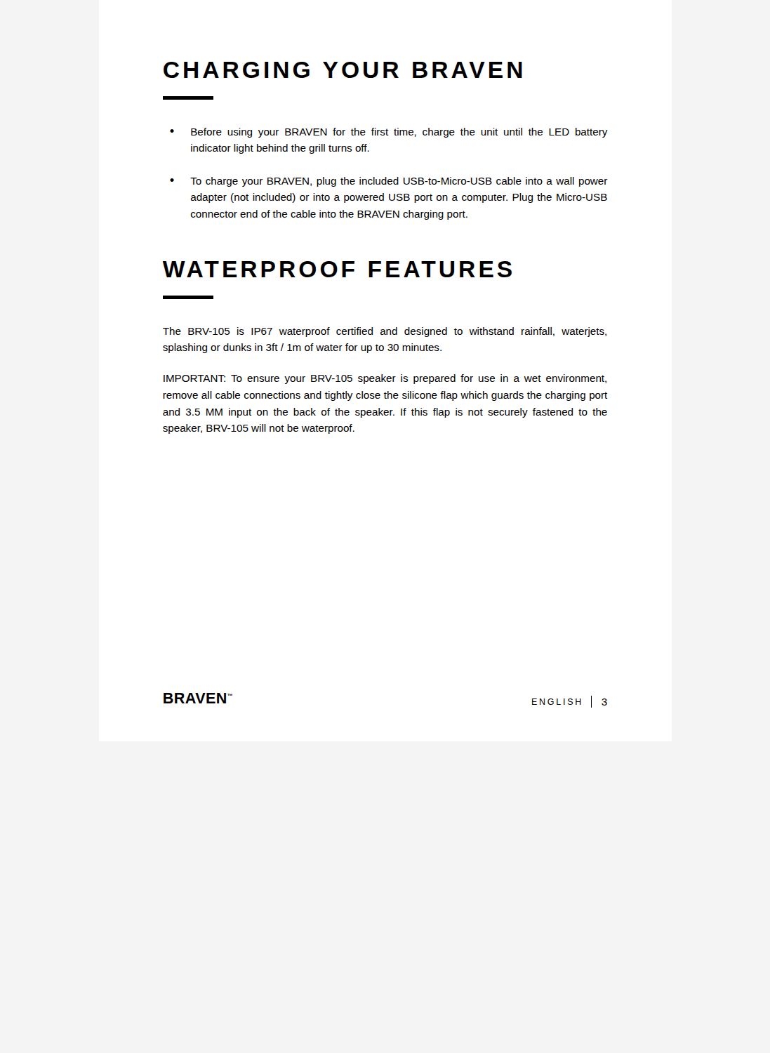Charging Your Braven
Before using your BRAVEN for the first time, charge the unit until the LED battery indicator light behind the grill turns off.
To charge your BRAVEN, plug the included USB-to-Micro-USB cable into a wall power adapter (not included) or into a powered USB port on a computer. Plug the Micro-USB connector end of the cable into the BRAVEN charging port.
Waterproof Features
The BRV-105 is IP67 waterproof certified and designed to withstand rainfall, waterjets, splashing or dunks in 3ft / 1m of water for up to 30 minutes.
IMPORTANT: To ensure your BRV-105 speaker is prepared for use in a wet environment, remove all cable connections and tightly close the silicone flap which guards the charging port and 3.5 MM input on the back of the speaker. If this flap is not securely fastened to the speaker, BRV-105 will not be waterproof.
BRAVEN™
ENGLISH 3